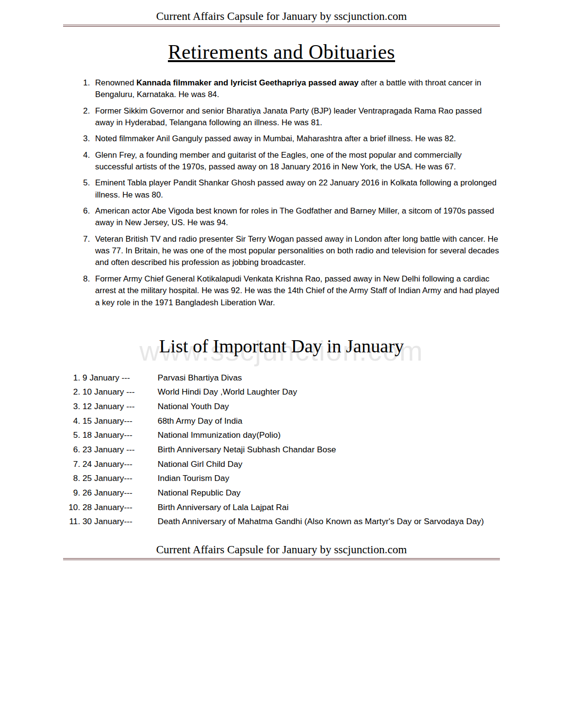Current Affairs Capsule for January by sscjunction.com
www.sscjunction.com
Retirements and Obituaries
Renowned Kannada filmmaker and lyricist Geethapriya passed away after a battle with throat cancer in Bengaluru, Karnataka. He was 84.
Former Sikkim Governor and senior Bharatiya Janata Party (BJP) leader Ventrapragada Rama Rao passed away in Hyderabad, Telangana following an illness. He was 81.
Noted filmmaker Anil Ganguly passed away in Mumbai, Maharashtra after a brief illness. He was 82.
Glenn Frey, a founding member and guitarist of the Eagles, one of the most popular and commercially successful artists of the 1970s, passed away on 18 January 2016 in New York, the USA. He was 67.
Eminent Tabla player Pandit Shankar Ghosh passed away on 22 January 2016 in Kolkata following a prolonged illness. He was 80.
American actor Abe Vigoda best known for roles in The Godfather and Barney Miller, a sitcom of 1970s passed away in New Jersey, US. He was 94.
Veteran British TV and radio presenter Sir Terry Wogan passed away in London after long battle with cancer. He was 77. In Britain, he was one of the most popular personalities on both radio and television for several decades and often described his profession as jobbing broadcaster.
Former Army Chief General Kotikalapudi Venkata Krishna Rao, passed away in New Delhi following a cardiac arrest at the military hospital. He was 92. He was the 14th Chief of the Army Staff of Indian Army and had played a key role in the 1971 Bangladesh Liberation War.
List of Important Day in January
9 January --- Parvasi Bhartiya Divas
10 January --- World Hindi Day ,World Laughter Day
12 January --- National Youth Day
15 January--- 68th Army Day of India
18 January--- National Immunization day(Polio)
23 January --- Birth Anniversary Netaji Subhash Chandar Bose
24 January--- National Girl Child Day
25 January--- Indian Tourism Day
26 January--- National Republic Day
28 January--- Birth Anniversary of Lala Lajpat Rai
30 January--- Death Anniversary of Mahatma Gandhi (Also Known as Martyr's Day or Sarvodaya Day)
Current Affairs Capsule for January by sscjunction.com